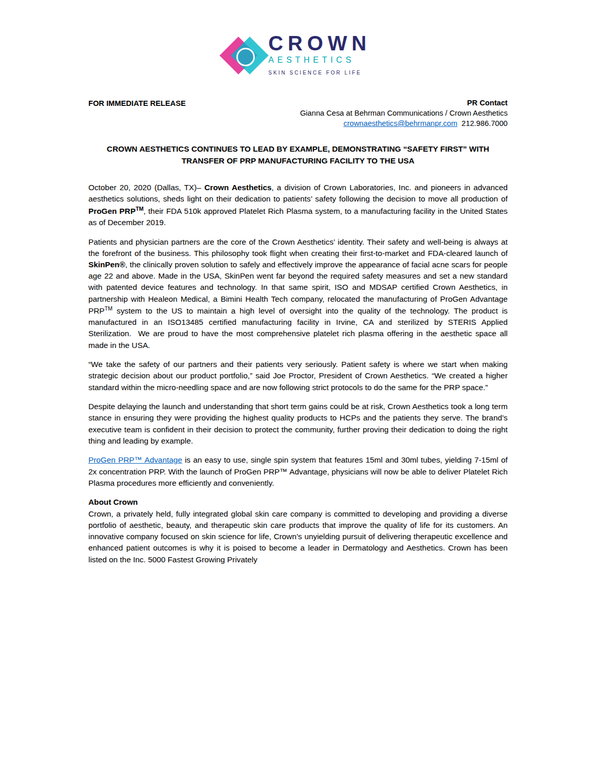CROWN
AESTHETICS
SKIN SCIENCE FOR LIFE
FOR IMMEDIATE RELEASE
PR Contact
Gianna Cesa at Behrman Communications / Crown Aesthetics
crownaesthetics@behrmanpr.com 212.986.7000
Crown Aesthetics Continues to Lead by Example, Demonstrating “Safety First” with Transfer of PRP Manufacturing Facility to the USA
October 20, 2020 (Dallas, TX)– Crown Aesthetics, a division of Crown Laboratories, Inc. and pioneers in advanced aesthetics solutions, sheds light on their dedication to patients’ safety following the decision to move all production of ProGen PRPTM, their FDA 510k approved Platelet Rich Plasma system, to a manufacturing facility in the United States as of December 2019.
Patients and physician partners are the core of the Crown Aesthetics’ identity. Their safety and well-being is always at the forefront of the business. This philosophy took flight when creating their first-to-market and FDA-cleared launch of SkinPen®, the clinically proven solution to safely and effectively improve the appearance of facial acne scars for people age 22 and above. Made in the USA, SkinPen went far beyond the required safety measures and set a new standard with patented device features and technology. In that same spirit, ISO and MDSAP certified Crown Aesthetics, in partnership with Healeon Medical, a Bimini Health Tech company, relocated the manufacturing of ProGen Advantage PRPTM system to the US to maintain a high level of oversight into the quality of the technology. The product is manufactured in an ISO13485 certified manufacturing facility in Irvine, CA and sterilized by STERIS Applied Sterilization. We are proud to have the most comprehensive platelet rich plasma offering in the aesthetic space all made in the USA.
“We take the safety of our partners and their patients very seriously. Patient safety is where we start when making strategic decision about our product portfolio,” said Joe Proctor, President of Crown Aesthetics. “We created a higher standard within the micro-needling space and are now following strict protocols to do the same for the PRP space.”
Despite delaying the launch and understanding that short term gains could be at risk, Crown Aesthetics took a long term stance in ensuring they were providing the highest quality products to HCPs and the patients they serve. The brand’s executive team is confident in their decision to protect the community, further proving their dedication to doing the right thing and leading by example.
ProGen PRP™ Advantage is an easy to use, single spin system that features 15ml and 30ml tubes, yielding 7-15ml of 2x concentration PRP. With the launch of ProGen PRP™ Advantage, physicians will now be able to deliver Platelet Rich Plasma procedures more efficiently and conveniently.
About Crown
Crown, a privately held, fully integrated global skin care company is committed to developing and providing a diverse portfolio of aesthetic, beauty, and therapeutic skin care products that improve the quality of life for its customers. An innovative company focused on skin science for life, Crown’s unyielding pursuit of delivering therapeutic excellence and enhanced patient outcomes is why it is poised to become a leader in Dermatology and Aesthetics. Crown has been listed on the Inc. 5000 Fastest Growing Privately